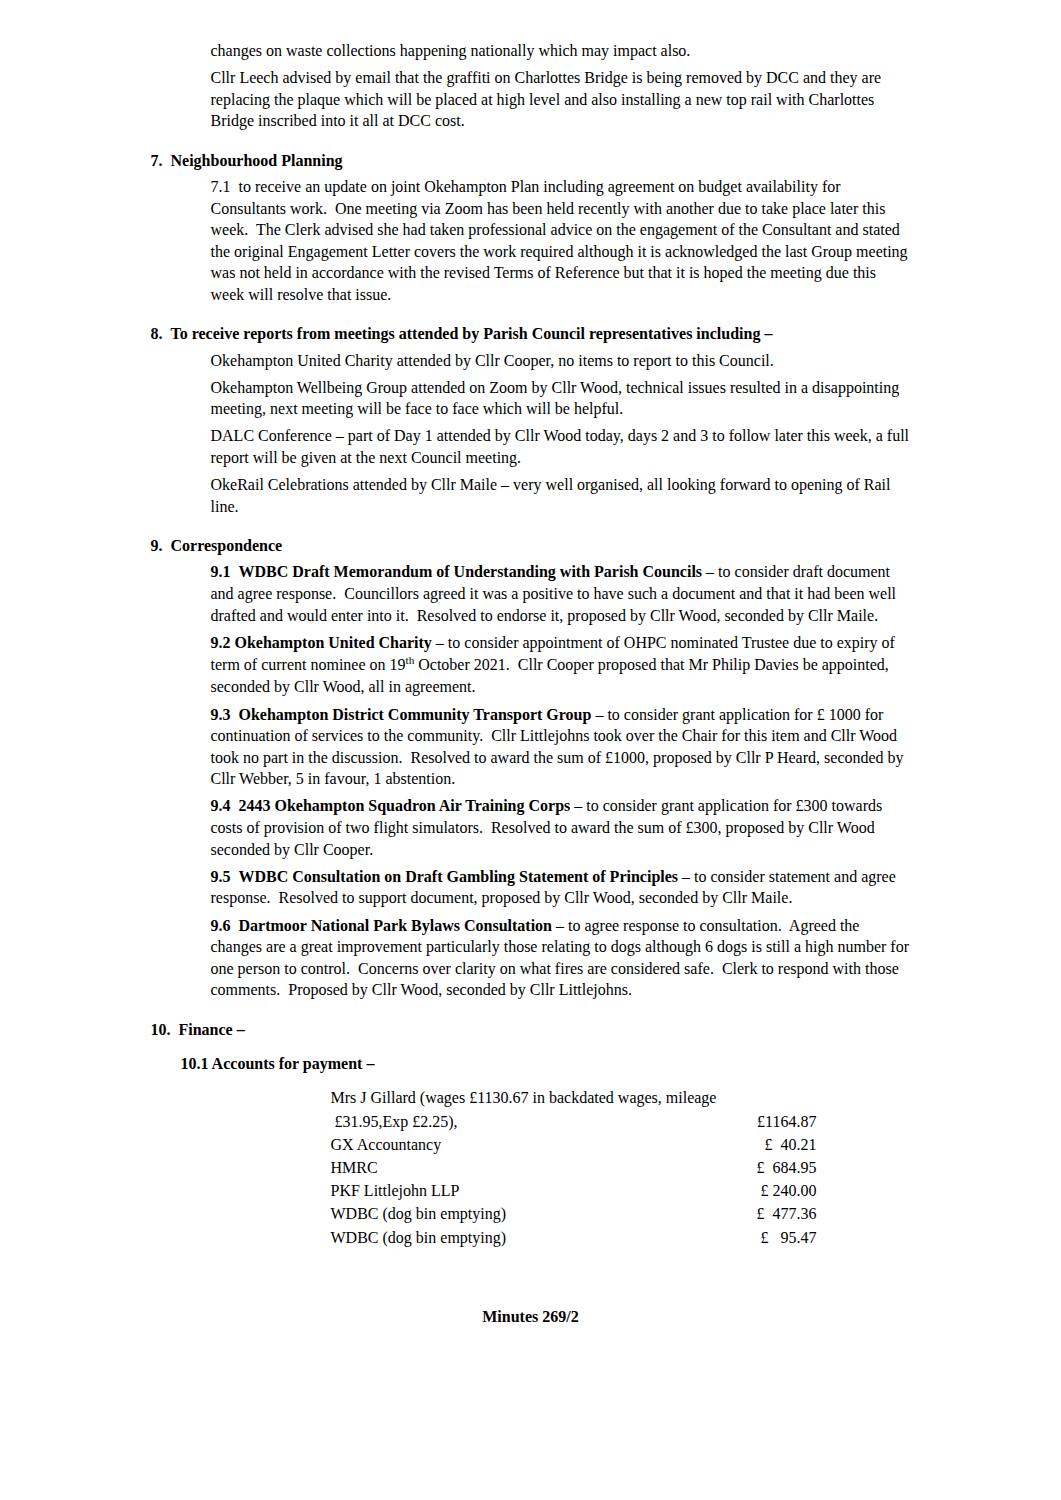changes on waste collections happening nationally which may impact also.
Cllr Leech advised by email that the graffiti on Charlottes Bridge is being removed by DCC and they are replacing the plaque which will be placed at high level and also installing a new top rail with Charlottes Bridge inscribed into it all at DCC cost.
7. Neighbourhood Planning
7.1 to receive an update on joint Okehampton Plan including agreement on budget availability for Consultants work. One meeting via Zoom has been held recently with another due to take place later this week. The Clerk advised she had taken professional advice on the engagement of the Consultant and stated the original Engagement Letter covers the work required although it is acknowledged the last Group meeting was not held in accordance with the revised Terms of Reference but that it is hoped the meeting due this week will resolve that issue.
8. To receive reports from meetings attended by Parish Council representatives including –
Okehampton United Charity attended by Cllr Cooper, no items to report to this Council.
Okehampton Wellbeing Group attended on Zoom by Cllr Wood, technical issues resulted in a disappointing meeting, next meeting will be face to face which will be helpful.
DALC Conference – part of Day 1 attended by Cllr Wood today, days 2 and 3 to follow later this week, a full report will be given at the next Council meeting.
OkeRail Celebrations attended by Cllr Maile – very well organised, all looking forward to opening of Rail line.
9. Correspondence
9.1 WDBC Draft Memorandum of Understanding with Parish Councils – to consider draft document and agree response. Councillors agreed it was a positive to have such a document and that it had been well drafted and would enter into it. Resolved to endorse it, proposed by Cllr Wood, seconded by Cllr Maile.
9.2 Okehampton United Charity – to consider appointment of OHPC nominated Trustee due to expiry of term of current nominee on 19th October 2021. Cllr Cooper proposed that Mr Philip Davies be appointed, seconded by Cllr Wood, all in agreement.
9.3 Okehampton District Community Transport Group – to consider grant application for £ 1000 for continuation of services to the community. Cllr Littlejohns took over the Chair for this item and Cllr Wood took no part in the discussion. Resolved to award the sum of £1000, proposed by Cllr P Heard, seconded by Cllr Webber, 5 in favour, 1 abstention.
9.4 2443 Okehampton Squadron Air Training Corps – to consider grant application for £300 towards costs of provision of two flight simulators. Resolved to award the sum of £300, proposed by Cllr Wood seconded by Cllr Cooper.
9.5 WDBC Consultation on Draft Gambling Statement of Principles – to consider statement and agree response. Resolved to support document, proposed by Cllr Wood, seconded by Cllr Maile.
9.6 Dartmoor National Park Bylaws Consultation – to agree response to consultation. Agreed the changes are a great improvement particularly those relating to dogs although 6 dogs is still a high number for one person to control. Concerns over clarity on what fires are considered safe. Clerk to respond with those comments. Proposed by Cllr Wood, seconded by Cllr Littlejohns.
10. Finance –
10.1 Accounts for payment –
| Mrs J Gillard (wages £1130.67 in backdated wages, mileage | |
| £31.95,Exp £2.25), | £1164.87 |
| GX Accountancy | £ 40.21 |
| HMRC | £ 684.95 |
| PKF Littlejohn LLP | £ 240.00 |
| WDBC (dog bin emptying) | £ 477.36 |
| WDBC (dog bin emptying) | £ 95.47 |
Minutes 269/2